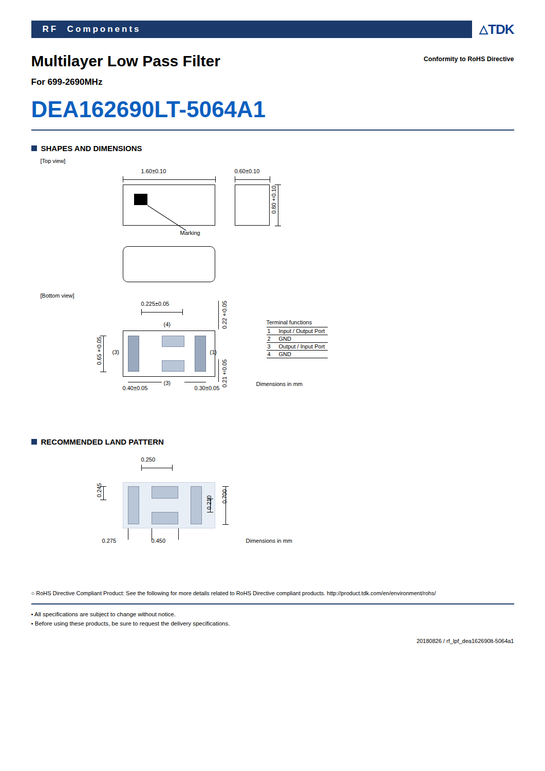RF Components
△TDK
Conformity to RoHS Directive
Multilayer Low Pass Filter
For 699-2690MHz
DEA162690LT-5064A1
SHAPES AND DIMENSIONS
[Top view]
1.60±0.10
Marking
0.60±0.10
0.80±0.10
[Bottom view]
0.225±0.05
0.22±0.05
(4)
(3)
0.65±0.05
(1)
0.21±0.05
0.40±0.05
(3)
0.30±0.05
Terminal functions
| 1 | Input / Output Port |
| 2 | GND |
| 3 | Output / Input Port |
| 4 | GND |
Dimensions in mm
RECOMMENDED LAND PATTERN
0.250
0.210
0.700
0.245
0.275
0.450
Dimensions in mm
○ RoHS Directive Compliant Product: See the following for more details related to RoHS Directive compliant products. http://product.tdk.com/en/environment/rohs/
• All specifications are subject to change without notice.
• Before using these products, be sure to request the delivery specifications.
20180826 / rf_lpf_dea162690lt-5064a1